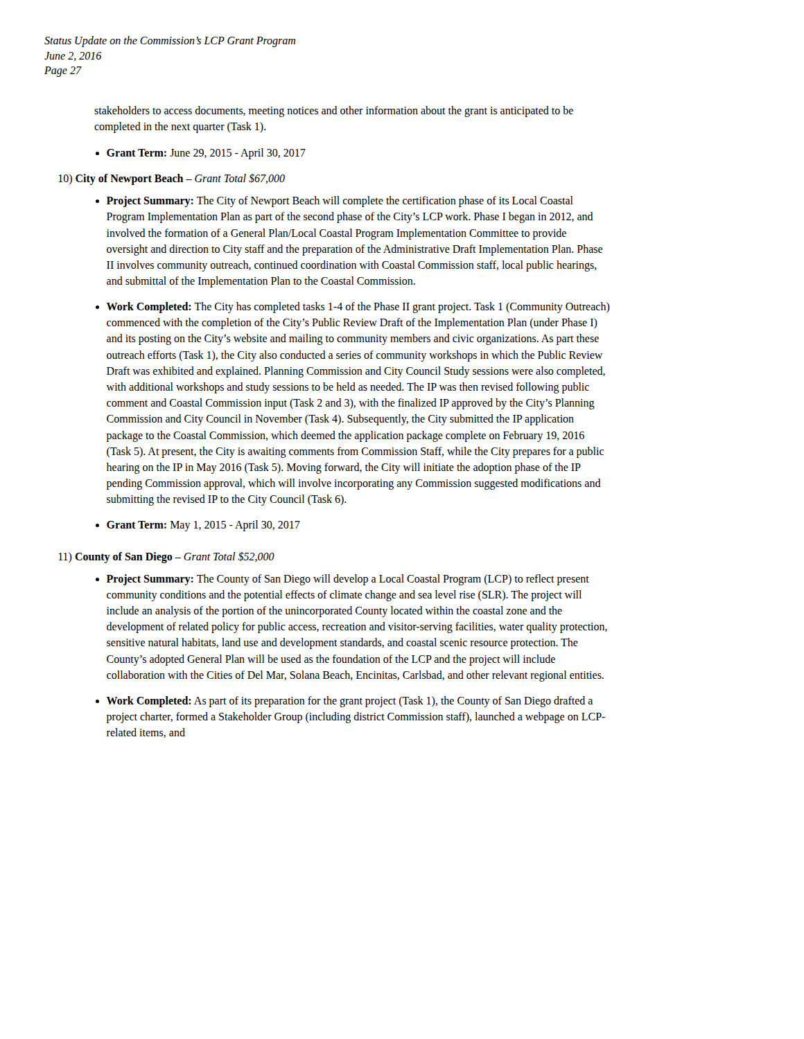Status Update on the Commission’s LCP Grant Program June 2, 2016 Page 27
stakeholders to access documents, meeting notices and other information about the grant is anticipated to be completed in the next quarter (Task 1).
Grant Term: June 29, 2015 - April 30, 2017
City of Newport Beach – Grant Total $67,000
Project Summary: The City of Newport Beach will complete the certification phase of its Local Coastal Program Implementation Plan as part of the second phase of the City’s LCP work. Phase I began in 2012, and involved the formation of a General Plan/Local Coastal Program Implementation Committee to provide oversight and direction to City staff and the preparation of the Administrative Draft Implementation Plan. Phase II involves community outreach, continued coordination with Coastal Commission staff, local public hearings, and submittal of the Implementation Plan to the Coastal Commission.
Work Completed: The City has completed tasks 1-4 of the Phase II grant project. Task 1 (Community Outreach) commenced with the completion of the City’s Public Review Draft of the Implementation Plan (under Phase I) and its posting on the City’s website and mailing to community members and civic organizations. As part these outreach efforts (Task 1), the City also conducted a series of community workshops in which the Public Review Draft was exhibited and explained. Planning Commission and City Council Study sessions were also completed, with additional workshops and study sessions to be held as needed. The IP was then revised following public comment and Coastal Commission input (Task 2 and 3), with the finalized IP approved by the City’s Planning Commission and City Council in November (Task 4). Subsequently, the City submitted the IP application package to the Coastal Commission, which deemed the application package complete on February 19, 2016 (Task 5). At present, the City is awaiting comments from Commission Staff, while the City prepares for a public hearing on the IP in May 2016 (Task 5). Moving forward, the City will initiate the adoption phase of the IP pending Commission approval, which will involve incorporating any Commission suggested modifications and submitting the revised IP to the City Council (Task 6).
Grant Term: May 1, 2015 - April 30, 2017
County of San Diego – Grant Total $52,000
Project Summary: The County of San Diego will develop a Local Coastal Program (LCP) to reflect present community conditions and the potential effects of climate change and sea level rise (SLR). The project will include an analysis of the portion of the unincorporated County located within the coastal zone and the development of related policy for public access, recreation and visitor-serving facilities, water quality protection, sensitive natural habitats, land use and development standards, and coastal scenic resource protection. The County’s adopted General Plan will be used as the foundation of the LCP and the project will include collaboration with the Cities of Del Mar, Solana Beach, Encinitas, Carlsbad, and other relevant regional entities.
Work Completed: As part of its preparation for the grant project (Task 1), the County of San Diego drafted a project charter, formed a Stakeholder Group (including district Commission staff), launched a webpage on LCP-related items, and